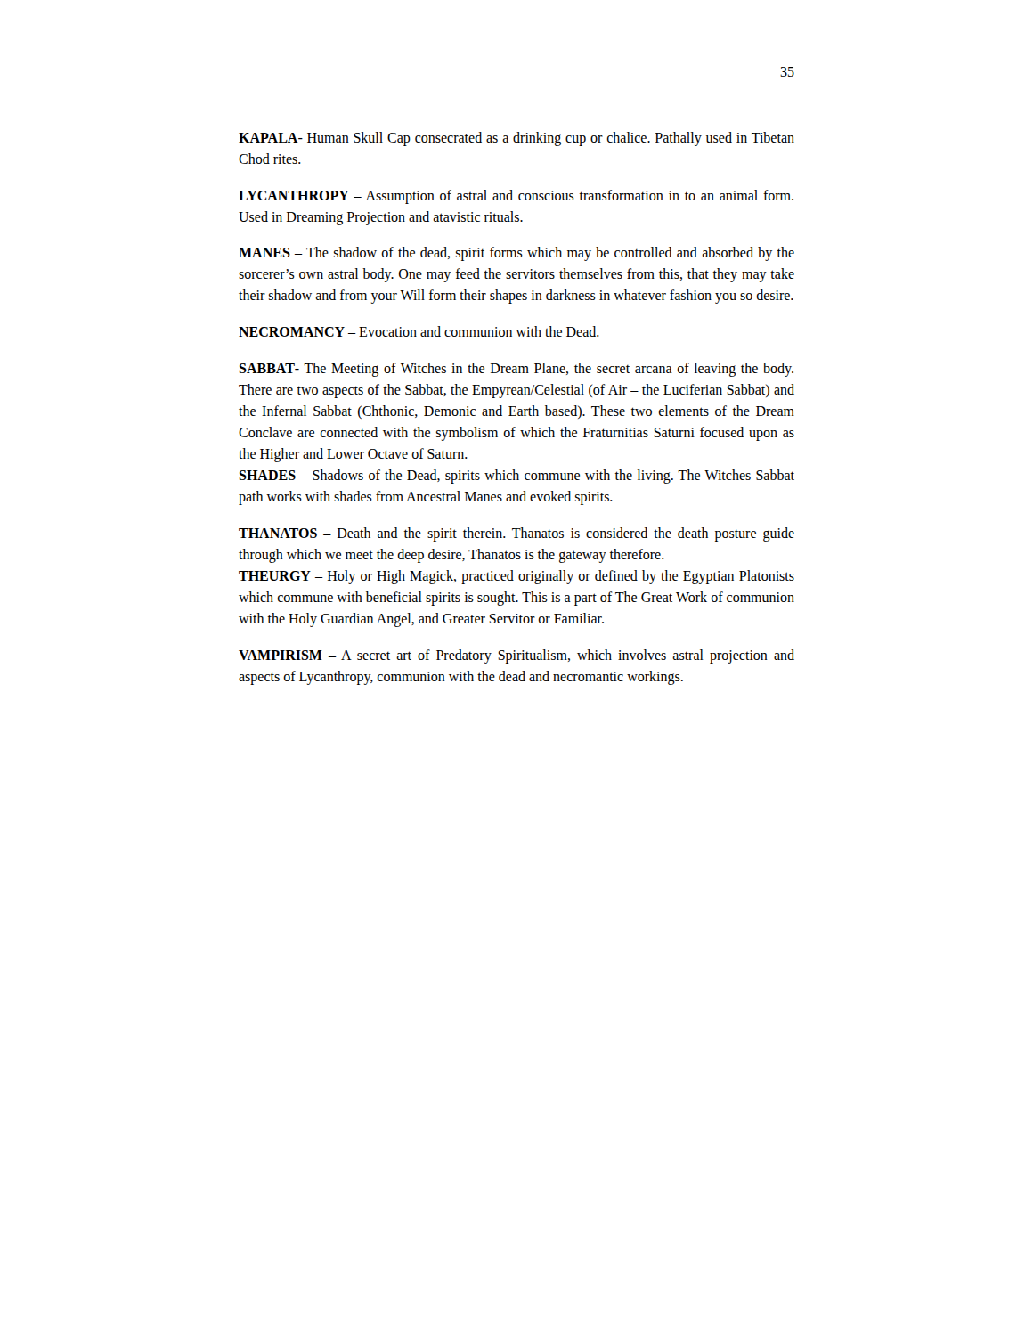35
KAPALA- Human Skull Cap consecrated as a drinking cup or chalice. Pathally used in Tibetan Chod rites.
LYCANTHROPY – Assumption of astral and conscious transformation in to an animal form. Used in Dreaming Projection and atavistic rituals.
MANES – The shadow of the dead, spirit forms which may be controlled and absorbed by the sorcerer’s own astral body. One may feed the servitors themselves from this, that they may take their shadow and from your Will form their shapes in darkness in whatever fashion you so desire.
NECROMANCY – Evocation and communion with the Dead.
SABBAT- The Meeting of Witches in the Dream Plane, the secret arcana of leaving the body. There are two aspects of the Sabbat, the Empyrean/Celestial (of Air – the Luciferian Sabbat) and the Infernal Sabbat (Chthonic, Demonic and Earth based). These two elements of the Dream Conclave are connected with the symbolism of which the Fraturnitias Saturni focused upon as the Higher and Lower Octave of Saturn.
SHADES – Shadows of the Dead, spirits which commune with the living. The Witches Sabbat path works with shades from Ancestral Manes and evoked spirits.
THANATOS – Death and the spirit therein. Thanatos is considered the death posture guide through which we meet the deep desire, Thanatos is the gateway therefore.
THEURGY – Holy or High Magick, practiced originally or defined by the Egyptian Platonists which commune with beneficial spirits is sought. This is a part of The Great Work of communion with the Holy Guardian Angel, and Greater Servitor or Familiar.
VAMPIRISM – A secret art of Predatory Spiritualism, which involves astral projection and aspects of Lycanthropy, communion with the dead and necromantic workings.